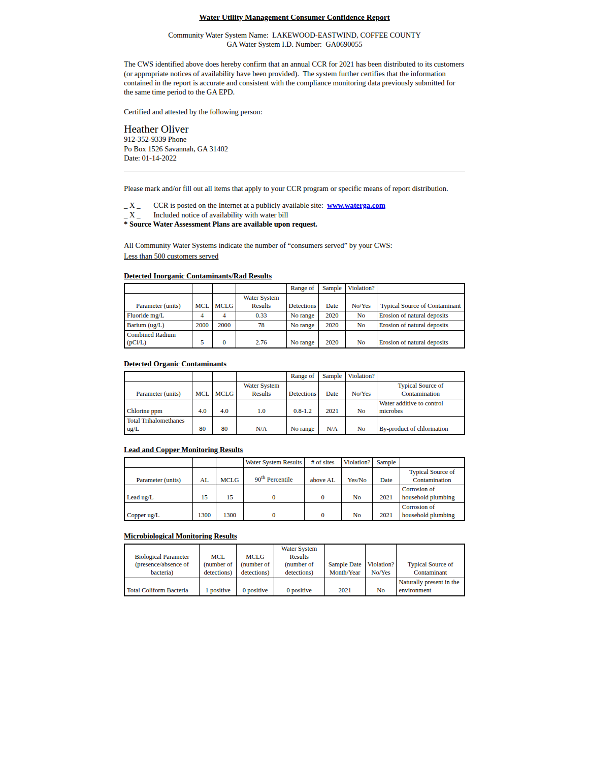Water Utility Management Consumer Confidence Report
Community Water System Name: LAKEWOOD-EASTWIND, COFFEE COUNTY
GA Water System I.D. Number: GA0690055
The CWS identified above does hereby confirm that an annual CCR for 2021 has been distributed to its customers (or appropriate notices of availability have been provided). The system further certifies that the information contained in the report is accurate and consistent with the compliance monitoring data previously submitted for the same time period to the GA EPD.
Certified and attested by the following person:
Heather Oliver
912-352-9339 Phone
Po Box 1526 Savannah, GA 31402
Date: 01-14-2022
Please mark and/or fill out all items that apply to your CCR program or specific means of report distribution.
_ X _ CCR is posted on the Internet at a publicly available site: www.waterga.com
_ X _ Included notice of availability with water bill
* Source Water Assessment Plans are available upon request.
All Community Water Systems indicate the number of “consumers served” by your CWS:
Less than 500 customers served
Detected Inorganic Contaminants/Rad Results
| | | | | Range of | Sample | Violation? | |
| --- | --- | --- | --- | --- | --- | --- | --- |
| Parameter (units) | MCL | MCLG | Water System Results | Detections | Date | No/Yes | Typical Source of Contaminant |
| Fluoride mg/L | 4 | 4 | 0.33 | No range | 2020 | No | Erosion of natural deposits |
| Barium (ug/L) | 2000 | 2000 | 78 | No range | 2020 | No | Erosion of natural deposits |
| Combined Radium (pCi/L) | 5 | 0 | 2.76 | No range | 2020 | No | Erosion of natural deposits |
Detected Organic Contaminants
| | | | | Range of | Sample | Violation? | |
| --- | --- | --- | --- | --- | --- | --- | --- |
| Parameter (units) | MCL | MCLG | Water System Results | Detections | Date | No/Yes | Typical Source of Contamination |
| Chlorine ppm | 4.0 | 4.0 | 1.0 | 0.8-1.2 | 2021 | No | Water additive to control microbes |
| Total Trihalomethanes ug/L | 80 | 80 | N/A | No range | N/A | No | By-product of chlorination |
Lead and Copper Monitoring Results
| | | | Water System Results | # of sites | Violation? | Sample | |
| --- | --- | --- | --- | --- | --- | --- | --- |
| Parameter (units) | AL | MCLG | 90 th Percentile | above AL | Yes/No | Date | Typical Source of Contamination |
| Lead ug/L | 15 | 15 | 0 | 0 | No | 2021 | Corrosion of household plumbing |
| Copper ug/L | 1300 | 1300 | 0 | 0 | No | 2021 | Corrosion of household plumbing |
Microbiological Monitoring Results
| Biological Parameter (presence/absence of bacteria) | MCL (number of detections) | MCLG (number of detections) | Water System Results (number of detections) | Sample Date Month/Year | Violation? No/Yes | Typical Source of Contaminant |
| --- | --- | --- | --- | --- | --- | --- |
| Total Coliform Bacteria | 1 positive | 0 positive | 0 positive | 2021 | No | Naturally present in the environment |